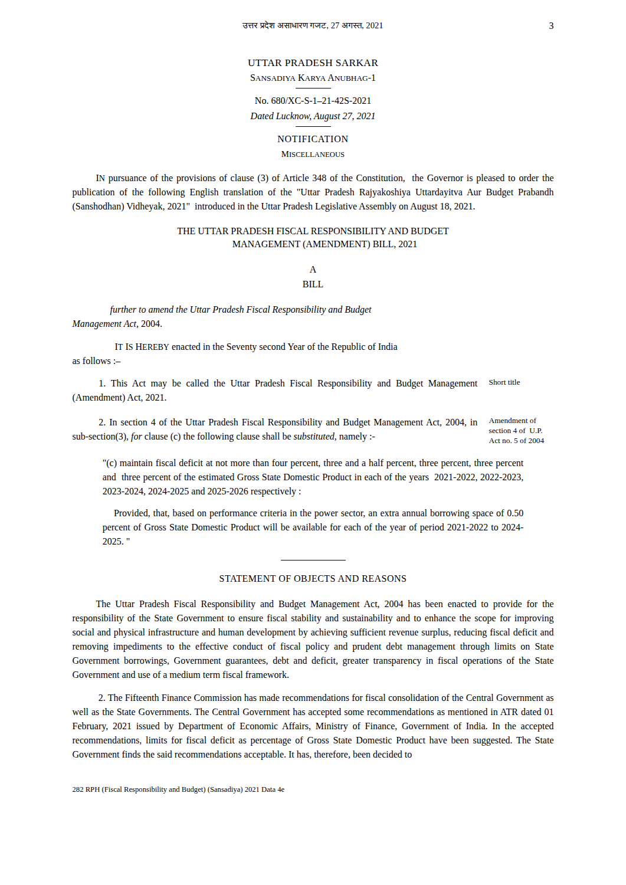उत्तर प्रदेश असाधारण गजट, 27 अगस्त, 2021 3
UTTAR PRADESH SARKAR
SANSADIYA KARYA ANUBHAG-1
No. 680/XC-S-1–21-42S-2021
Dated Lucknow, August 27, 2021
NOTIFICATION
MISCELLANEOUS
IN pursuance of the provisions of clause (3) of Article 348 of the Constitution, the Governor is pleased to order the publication of the following English translation of the "Uttar Pradesh Rajyakoshiya Uttardayitva Aur Budget Prabandh (Sanshodhan) Vidheyak, 2021" introduced in the Uttar Pradesh Legislative Assembly on August 18, 2021.
THE UTTAR PRADESH FISCAL RESPONSIBILITY AND BUDGET MANAGEMENT (AMENDMENT) BILL, 2021
A
BILL
further to amend the Uttar Pradesh Fiscal Responsibility and Budget Management Act, 2004.
IT IS HEREBY enacted in the Seventy second Year of the Republic of Indiaas follows :–
1. This Act may be called the Uttar Pradesh Fiscal Responsibility and Budget Management (Amendment) Act, 2021.
Short title
2. In section 4 of the Uttar Pradesh Fiscal Responsibility and Budget Management Act, 2004, in sub-section(3), for clause (c) the following clause shall be substituted, namely :-
Amendment of section 4 of U.P. Act no. 5 of 2004
"(c) maintain fiscal deficit at not more than four percent, three and a half percent, three percent, three percent and three percent of the estimated Gross State Domestic Product in each of the years 2021-2022, 2022-2023, 2023-2024, 2024-2025 and 2025-2026 respectively :
Provided, that, based on performance criteria in the power sector, an extra annual borrowing space of 0.50 percent of Gross State Domestic Product will be available for each of the year of period 2021-2022 to 2024-2025. "
STATEMENT OF OBJECTS AND REASONS
The Uttar Pradesh Fiscal Responsibility and Budget Management Act, 2004 has been enacted to provide for the responsibility of the State Government to ensure fiscal stability and sustainability and to enhance the scope for improving social and physical infrastructure and human development by achieving sufficient revenue surplus, reducing fiscal deficit and removing impediments to the effective conduct of fiscal policy and prudent debt management through limits on State Government borrowings, Government guarantees, debt and deficit, greater transparency in fiscal operations of the State Government and use of a medium term fiscal framework.
2. The Fifteenth Finance Commission has made recommendations for fiscal consolidation of the Central Government as well as the State Governments. The Central Government has accepted some recommendations as mentioned in ATR dated 01 February, 2021 issued by Department of Economic Affairs, Ministry of Finance, Government of India. In the accepted recommendations, limits for fiscal deficit as percentage of Gross State Domestic Product have been suggested. The State Government finds the said recommendations acceptable. It has, therefore, been decided to
282 RPH (Fiscal Responsibility and Budget) (Sansadiya) 2021 Data 4e